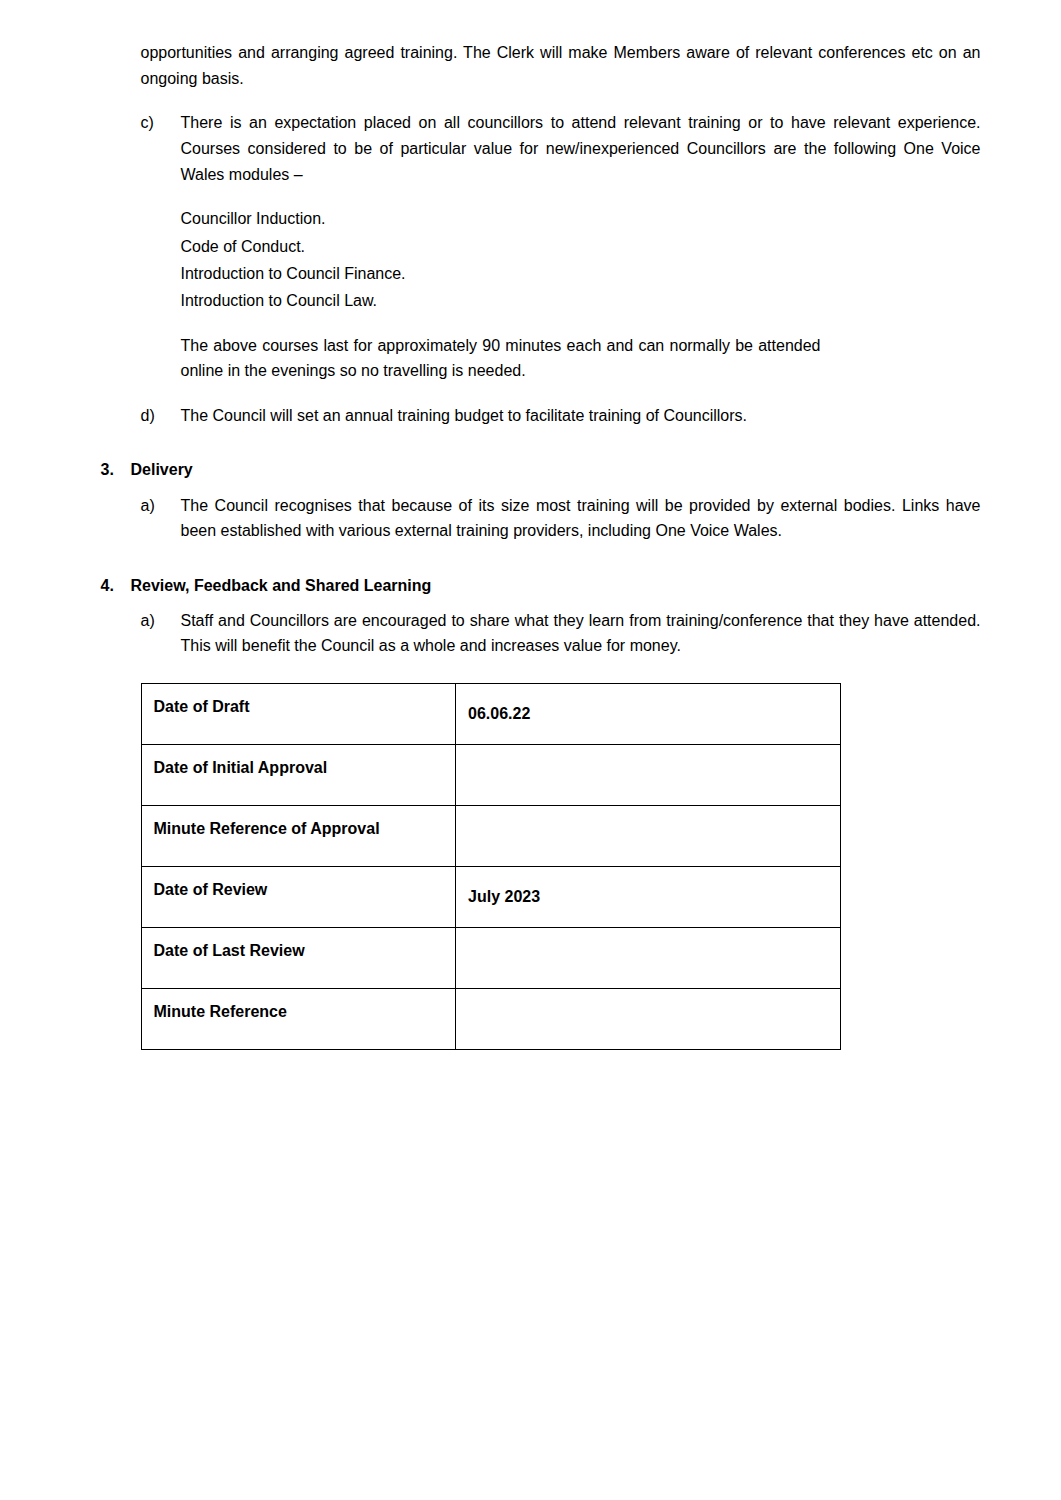opportunities and arranging agreed training. The Clerk will make Members aware of relevant conferences etc on an ongoing basis.
c)
There is an expectation placed on all councillors to attend relevant training or to have relevant experience. Courses considered to be of particular value for new/inexperienced Councillors are the following One Voice Wales modules –
Councillor Induction.
Code of Conduct.
Introduction to Council Finance.
Introduction to Council Law.
The above courses last for approximately 90 minutes each and can normally be attended online in the evenings so no travelling is needed.
d)
The Council will set an annual training budget to facilitate training of Councillors.
3.
Delivery
a)
The Council recognises that because of its size most training will be provided by external bodies. Links have been established with various external training providers, including One Voice Wales.
4.
Review, Feedback and Shared Learning
a)
Staff and Councillors are encouraged to share what they learn from training/conference that they have attended. This will benefit the Council as a whole and increases value for money.
| Date of Draft | 06.06.22 |
| Date of Initial Approval | |
| Minute Reference of Approval | |
| Date of Review | July 2023 |
| Date of Last Review | |
| Minute Reference | |